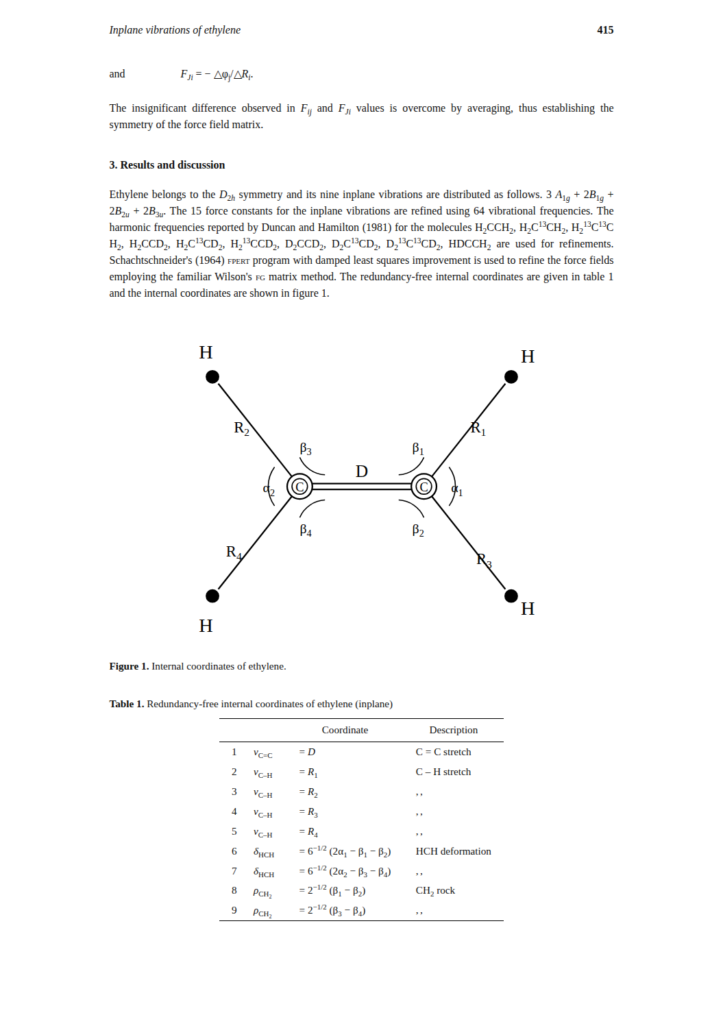Inplane vibrations of ethylene 415
and FJi = − △φj/△Ri.
The insignificant difference observed in Fij and FJi values is overcome by averaging, thus establishing the symmetry of the force field matrix.
3. Results and discussion
Ethylene belongs to the D2h symmetry and its nine inplane vibrations are distributed as follows. 3 A1g + 2B1g + 2B2u + 2B3u. The 15 force constants for the inplane vibrations are refined using 64 vibrational frequencies. The harmonic frequencies reported by Duncan and Hamilton (1981) for the molecules H2CCH2, H2C13CH2, H213C13C H2, H2CCD2, H2C13CD2, H213CCD2, D2CCD2, D2C13CD2, D213C13CD2, HDCCH2 are used for refinements. Schachtschneider's (1964) fpert program with damped least squares improvement is used to refine the force fields employing the familiar Wilson's fg matrix method. The redundancy-free internal coordinates are given in table 1 and the internal coordinates are shown in figure 1.
Internal coordinates of ethylene Skeletal diagram of ethylene showing two carbon atoms joined by a double bond labelled D, each carbon bearing two hydrogen atoms. Bond lengths are labelled R1 to R4, the HCH angles alpha 1 and alpha 2, and the HCC angles beta 1 to beta 4. C C H H H H R2 R4 R1 R3 D α2 α1 β3 β4 β1 β2
Figure 1. Internal coordinates of ethylene.
Table 1. Redundancy-free internal coordinates of ethylene (inplane)
| | Coordinate | Description |
| --- | --- | --- |
| 1 | ν C=C | = D | C = C stretch |
| 2 | ν C–H | = R 1 | C – H stretch |
| 3 | ν C–H | = R 2 | ,, |
| 4 | ν C–H | = R 3 | ,, |
| 5 | ν C–H | = R 4 | ,, |
| 6 | δ HCH | = 6 −1/2 (2α 1 − β 1 − β 2 ) | HCH deformation |
| 7 | δ HCH | = 6 −1/2 (2α 2 − β 3 − β 4 ) | ,, |
| 8 | ρ CH 2 | = 2 −1/2 (β 1 − β 2 ) | CH 2 rock |
| 9 | ρ CH 2 | = 2 −1/2 (β 3 − β 4 ) | ,, |